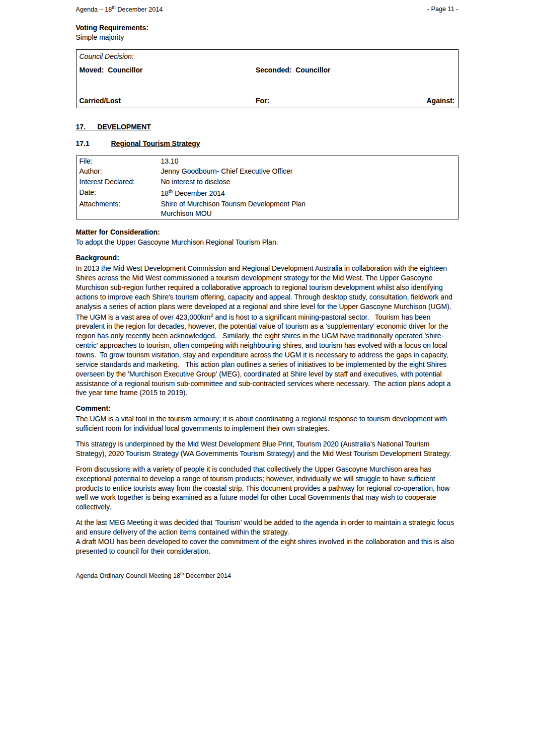Agenda – 18th December 2014
- Page 11 -
Voting Requirements:
Simple majority
| Council Decision: | | |
| Moved: Councillor | Seconded: Councillor |
| Carried/Lost | For: | Against: |
17. DEVELOPMENT
17.1 Regional Tourism Strategy
| File: | 13.10 |
| Author: | Jenny Goodbourn- Chief Executive Officer |
| Interest Declared: | No interest to disclose |
| Date: | 18 th December 2014 |
| Attachments: | Shire of Murchison Tourism Development Plan Murchison MOU |
Matter for Consideration:
To adopt the Upper Gascoyne Murchison Regional Tourism Plan.
Background:
In 2013 the Mid West Development Commission and Regional Development Australia in collaboration with the eighteen Shires across the Mid West commissioned a tourism development strategy for the Mid West. The Upper Gascoyne Murchison sub-region further required a collaborative approach to regional tourism development whilst also identifying actions to improve each Shire's tourism offering, capacity and appeal. Through desktop study, consultation, fieldwork and analysis a series of action plans were developed at a regional and shire level for the Upper Gascoyne Murchison (UGM). The UGM is a vast area of over 423,000km2 and is host to a significant mining-pastoral sector. Tourism has been prevalent in the region for decades, however, the potential value of tourism as a 'supplementary' economic driver for the region has only recently been acknowledged. Similarly, the eight shires in the UGM have traditionally operated 'shire-centric' approaches to tourism, often competing with neighbouring shires, and tourism has evolved with a focus on local towns. To grow tourism visitation, stay and expenditure across the UGM it is necessary to address the gaps in capacity, service standards and marketing. This action plan outlines a series of initiatives to be implemented by the eight Shires overseen by the 'Murchison Executive Group' (MEG), coordinated at Shire level by staff and executives, with potential assistance of a regional tourism sub-committee and sub-contracted services where necessary. The action plans adopt a five year time frame (2015 to 2019).
Comment:
The UGM is a vital tool in the tourism armoury; it is about coordinating a regional response to tourism development with sufficient room for individual local governments to implement their own strategies.
This strategy is underpinned by the Mid West Development Blue Print, Tourism 2020 (Australia's National Tourism Strategy), 2020 Tourism Strategy (WA Governments Tourism Strategy) and the Mid West Tourism Development Strategy.
From discussions with a variety of people it is concluded that collectively the Upper Gascoyne Murchison area has exceptional potential to develop a range of tourism products; however, individually we will struggle to have sufficient products to entice tourists away from the coastal strip. This document provides a pathway for regional co-operation, how well we work together is being examined as a future model for other Local Governments that may wish to cooperate collectively.
At the last MEG Meeting it was decided that 'Tourism' would be added to the agenda in order to maintain a strategic focus and ensure delivery of the action items contained within the strategy.
A draft MOU has been developed to cover the commitment of the eight shires involved in the collaboration and this is also presented to council for their consideration.
Agenda Ordinary Council Meeting 18th December 2014